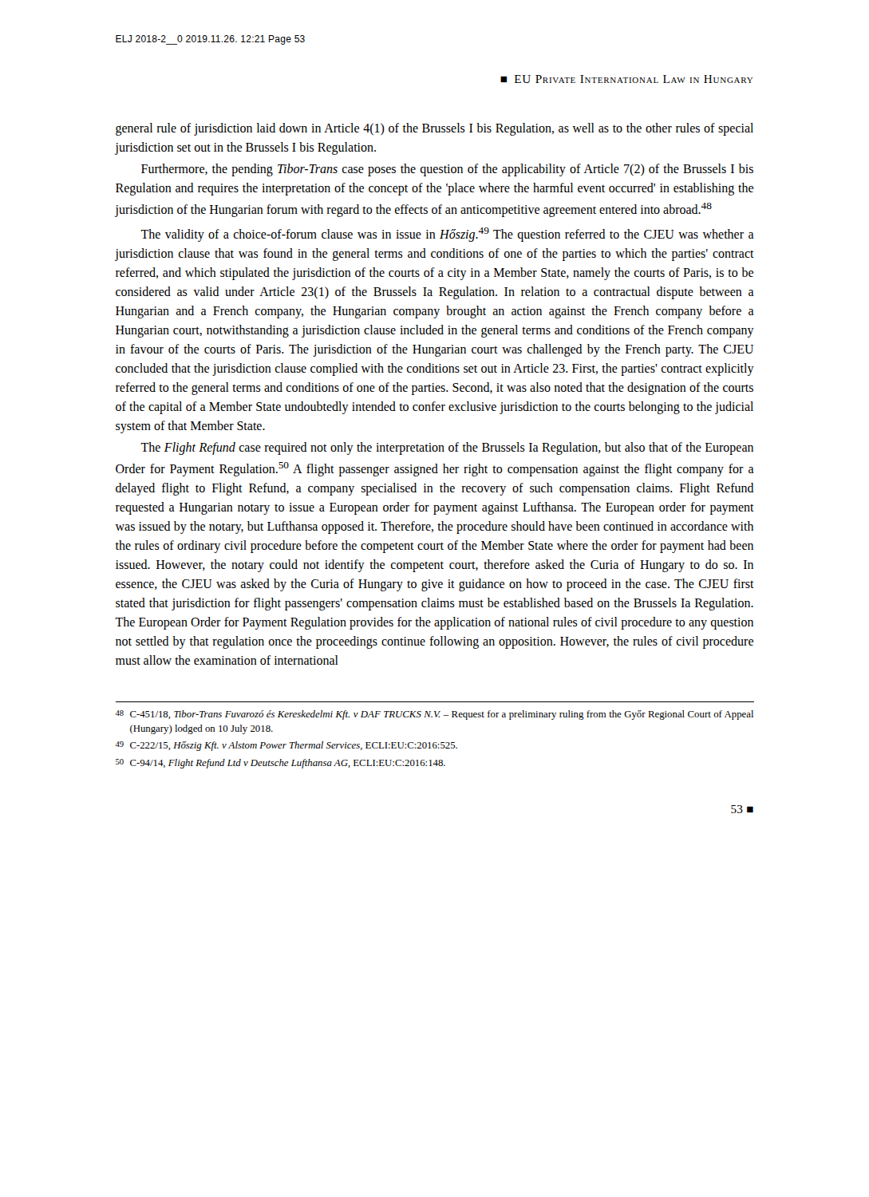ELJ 2018-2__0 2019.11.26. 12:21 Page 53
■EU Private International Law in Hungary
general rule of jurisdiction laid down in Article 4(1) of the Brussels I bis Regulation, as well as to the other rules of special jurisdiction set out in the Brussels I bis Regulation.
Furthermore, the pending Tibor-Trans case poses the question of the applicability of Article 7(2) of the Brussels I bis Regulation and requires the interpretation of the concept of the 'place where the harmful event occurred' in establishing the jurisdiction of the Hungarian forum with regard to the effects of an anticompetitive agreement entered into abroad.48
The validity of a choice-of-forum clause was in issue in Hőszig.49 The question referred to the CJEU was whether a jurisdiction clause that was found in the general terms and conditions of one of the parties to which the parties' contract referred, and which stipulated the jurisdiction of the courts of a city in a Member State, namely the courts of Paris, is to be considered as valid under Article 23(1) of the Brussels Ia Regulation. In relation to a contractual dispute between a Hungarian and a French company, the Hungarian company brought an action against the French company before a Hungarian court, notwithstanding a jurisdiction clause included in the general terms and conditions of the French company in favour of the courts of Paris. The jurisdiction of the Hungarian court was challenged by the French party. The CJEU concluded that the jurisdiction clause complied with the conditions set out in Article 23. First, the parties' contract explicitly referred to the general terms and conditions of one of the parties. Second, it was also noted that the designation of the courts of the capital of a Member State undoubtedly intended to confer exclusive jurisdiction to the courts belonging to the judicial system of that Member State.
The Flight Refund case required not only the interpretation of the Brussels Ia Regulation, but also that of the European Order for Payment Regulation.50 A flight passenger assigned her right to compensation against the flight company for a delayed flight to Flight Refund, a company specialised in the recovery of such compensation claims. Flight Refund requested a Hungarian notary to issue a European order for payment against Lufthansa. The European order for payment was issued by the notary, but Lufthansa opposed it. Therefore, the procedure should have been continued in accordance with the rules of ordinary civil procedure before the competent court of the Member State where the order for payment had been issued. However, the notary could not identify the competent court, therefore asked the Curia of Hungary to do so. In essence, the CJEU was asked by the Curia of Hungary to give it guidance on how to proceed in the case. The CJEU first stated that jurisdiction for flight passengers' compensation claims must be established based on the Brussels Ia Regulation. The European Order for Payment Regulation provides for the application of national rules of civil procedure to any question not settled by that regulation once the proceedings continue following an opposition. However, the rules of civil procedure must allow the examination of international
48 C-451/18, Tibor-Trans Fuvarozó és Kereskedelmi Kft. v DAF TRUCKS N.V. – Request for a preliminary ruling from the Győr Regional Court of Appeal (Hungary) lodged on 10 July 2018.
49 C-222/15, Hőszig Kft. v Alstom Power Thermal Services, ECLI:EU:C:2016:525.
50 C-94/14, Flight Refund Ltd v Deutsche Lufthansa AG, ECLI:EU:C:2016:148.
53■